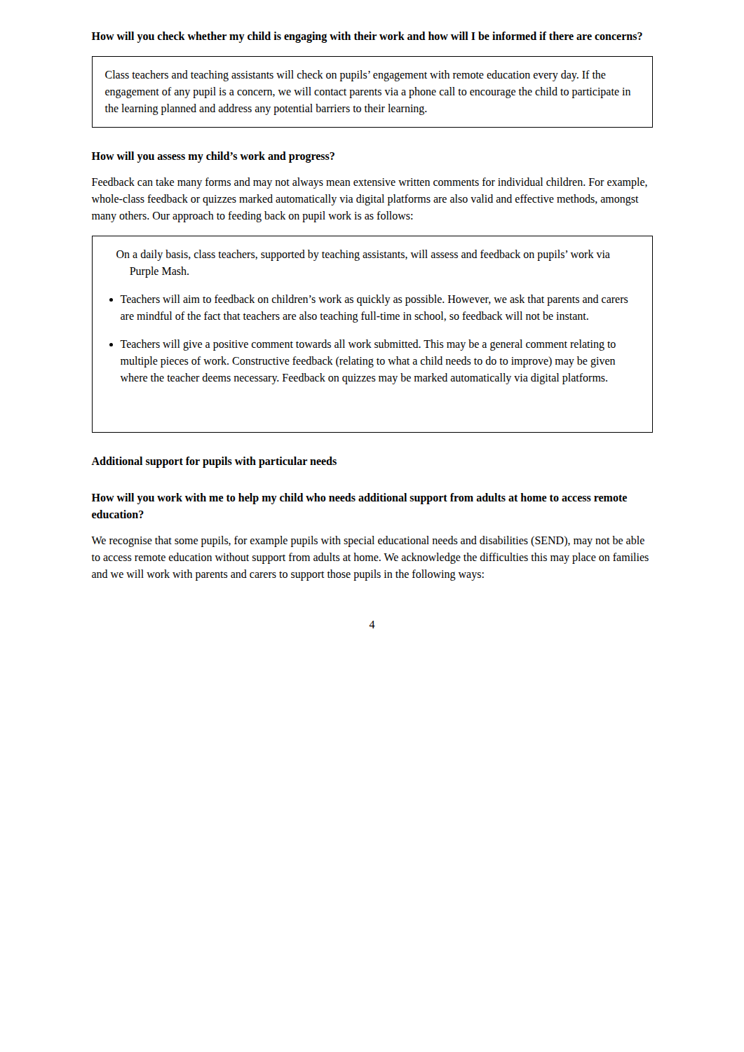How will you check whether my child is engaging with their work and how will I be informed if there are concerns?
Class teachers and teaching assistants will check on pupils’ engagement with remote education every day. If the engagement of any pupil is a concern, we will contact parents via a phone call to encourage the child to participate in the learning planned and address any potential barriers to their learning.
How will you assess my child’s work and progress?
Feedback can take many forms and may not always mean extensive written comments for individual children. For example, whole-class feedback or quizzes marked automatically via digital platforms are also valid and effective methods, amongst many others. Our approach to feeding back on pupil work is as follows:
On a daily basis, class teachers, supported by teaching assistants, will assess and feedback on pupils’ work via Purple Mash.
Teachers will aim to feedback on children’s work as quickly as possible. However, we ask that parents and carers are mindful of the fact that teachers are also teaching full-time in school, so feedback will not be instant.
Teachers will give a positive comment towards all work submitted. This may be a general comment relating to multiple pieces of work. Constructive feedback (relating to what a child needs to do to improve) may be given where the teacher deems necessary. Feedback on quizzes may be marked automatically via digital platforms.
Additional support for pupils with particular needs
How will you work with me to help my child who needs additional support from adults at home to access remote education?
We recognise that some pupils, for example pupils with special educational needs and disabilities (SEND), may not be able to access remote education without support from adults at home. We acknowledge the difficulties this may place on families and we will work with parents and carers to support those pupils in the following ways:
4